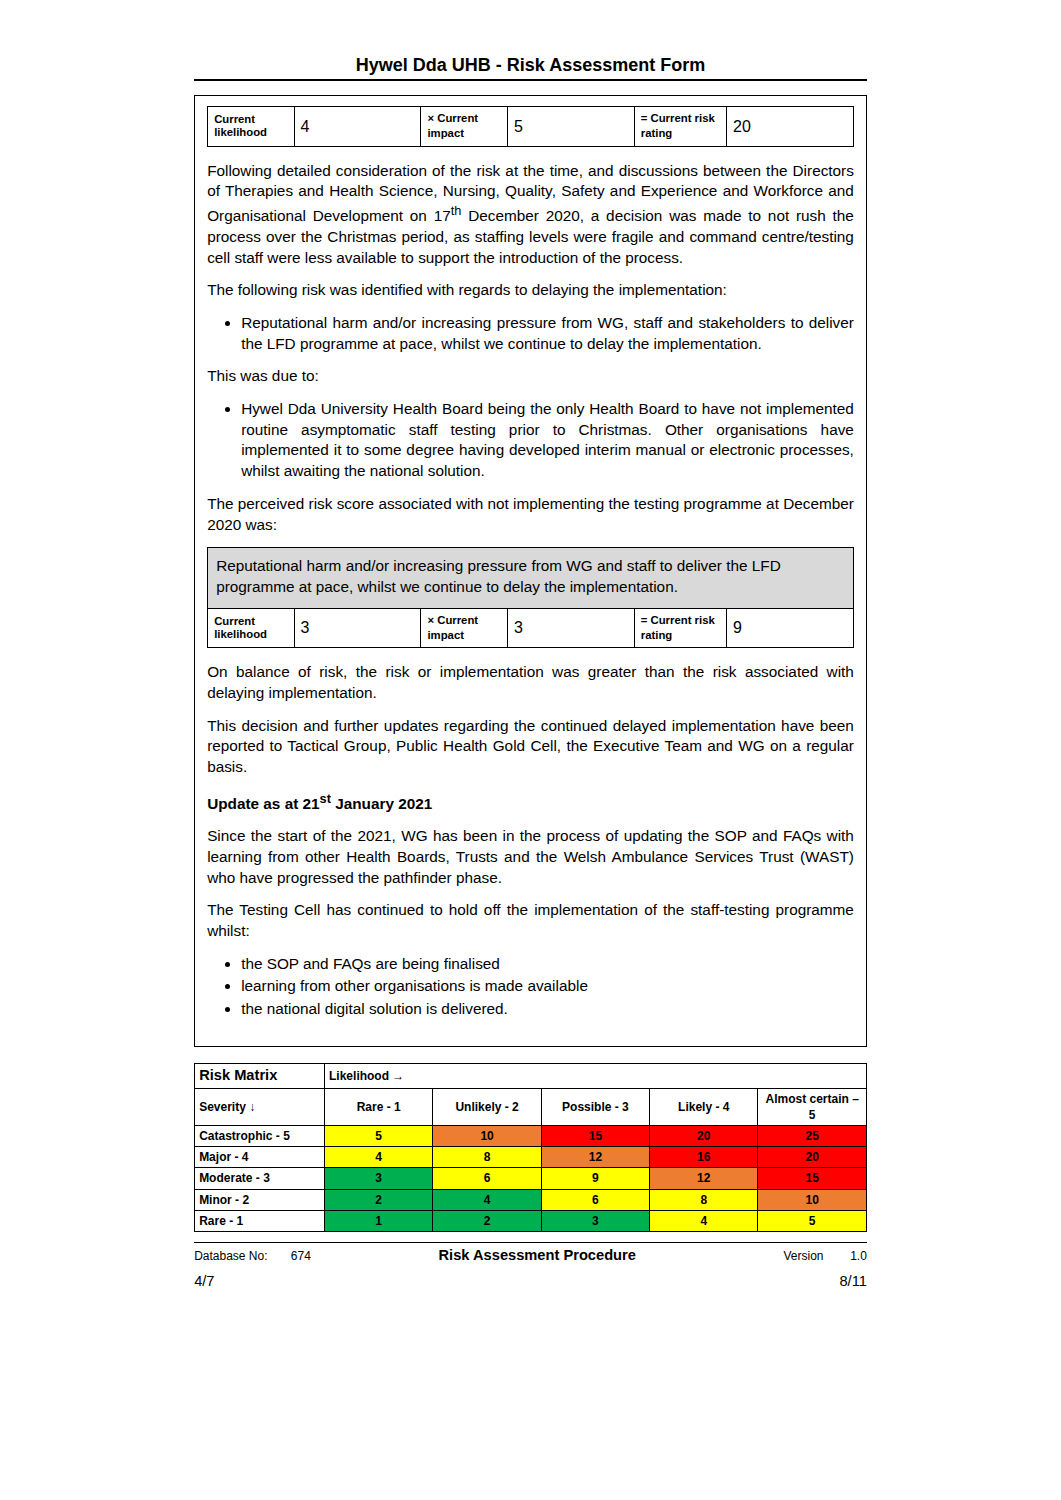Hywel Dda UHB - Risk Assessment Form
| Current likelihood | 4 | × Current impact | 5 | = Current risk rating | 20 |
Following detailed consideration of the risk at the time, and discussions between the Directors of Therapies and Health Science, Nursing, Quality, Safety and Experience and Workforce and Organisational Development on 17th December 2020, a decision was made to not rush the process over the Christmas period, as staffing levels were fragile and command centre/testing cell staff were less available to support the introduction of the process.
The following risk was identified with regards to delaying the implementation:
Reputational harm and/or increasing pressure from WG, staff and stakeholders to deliver the LFD programme at pace, whilst we continue to delay the implementation.
This was due to:
Hywel Dda University Health Board being the only Health Board to have not implemented routine asymptomatic staff testing prior to Christmas. Other organisations have implemented it to some degree having developed interim manual or electronic processes, whilst awaiting the national solution.
The perceived risk score associated with not implementing the testing programme at December 2020 was:
Reputational harm and/or increasing pressure from WG and staff to deliver the LFD programme at pace, whilst we continue to delay the implementation.
| Current likelihood | 3 | × Current impact | 3 | = Current risk rating | 9 |
On balance of risk, the risk or implementation was greater than the risk associated with delaying implementation.
This decision and further updates regarding the continued delayed implementation have been reported to Tactical Group, Public Health Gold Cell, the Executive Team and WG on a regular basis.
Update as at 21st January 2021
Since the start of the 2021, WG has been in the process of updating the SOP and FAQs with learning from other Health Boards, Trusts and the Welsh Ambulance Services Trust (WAST) who have progressed the pathfinder phase.
The Testing Cell has continued to hold off the implementation of the staff-testing programme whilst:
the SOP and FAQs are being finalised
learning from other organisations is made available
the national digital solution is delivered.
| Risk Matrix | Likelihood → |
| --- | --- |
| Severity ↓ | Rare - 1 | Unlikely - 2 | Possible - 3 | Likely - 4 | Almost certain – 5 |
| Catastrophic - 5 | 5 | 10 | 15 | 20 | 25 |
| Major - 4 | 4 | 8 | 12 | 16 | 20 |
| Moderate - 3 | 3 | 6 | 9 | 12 | 15 |
| Minor - 2 | 2 | 4 | 6 | 8 | 10 |
| Rare - 1 | 1 | 2 | 3 | 4 | 5 |
Database No: 674
Risk Assessment Procedure
Version 1.0
4/7
8/11